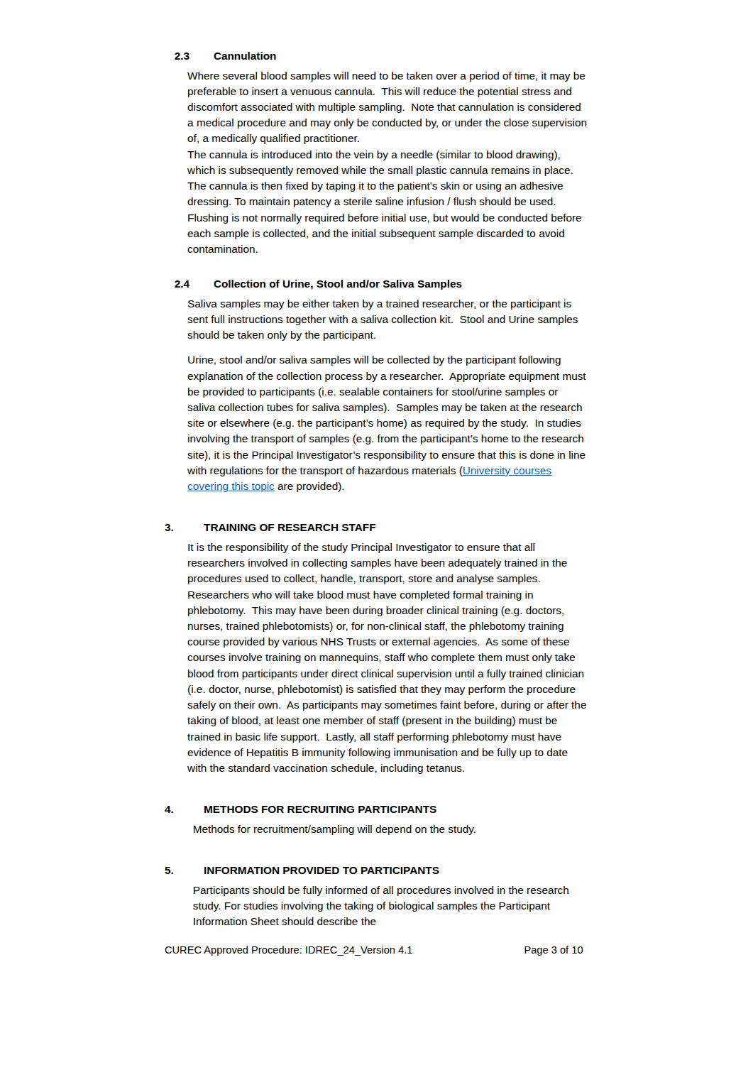2.3 Cannulation
Where several blood samples will need to be taken over a period of time, it may be preferable to insert a venuous cannula. This will reduce the potential stress and discomfort associated with multiple sampling. Note that cannulation is considered a medical procedure and may only be conducted by, or under the close supervision of, a medically qualified practitioner.
The cannula is introduced into the vein by a needle (similar to blood drawing), which is subsequently removed while the small plastic cannula remains in place. The cannula is then fixed by taping it to the patient's skin or using an adhesive dressing. To maintain patency a sterile saline infusion / flush should be used. Flushing is not normally required before initial use, but would be conducted before each sample is collected, and the initial subsequent sample discarded to avoid contamination.
2.4 Collection of Urine, Stool and/or Saliva Samples
Saliva samples may be either taken by a trained researcher, or the participant is sent full instructions together with a saliva collection kit. Stool and Urine samples should be taken only by the participant.
Urine, stool and/or saliva samples will be collected by the participant following explanation of the collection process by a researcher. Appropriate equipment must be provided to participants (i.e. sealable containers for stool/urine samples or saliva collection tubes for saliva samples). Samples may be taken at the research site or elsewhere (e.g. the participant’s home) as required by the study. In studies involving the transport of samples (e.g. from the participant’s home to the research site), it is the Principal Investigator’s responsibility to ensure that this is done in line with regulations for the transport of hazardous materials (University courses covering this topic are provided).
3. Training of Research Staff
It is the responsibility of the study Principal Investigator to ensure that all researchers involved in collecting samples have been adequately trained in the procedures used to collect, handle, transport, store and analyse samples. Researchers who will take blood must have completed formal training in phlebotomy. This may have been during broader clinical training (e.g. doctors, nurses, trained phlebotomists) or, for non-clinical staff, the phlebotomy training course provided by various NHS Trusts or external agencies. As some of these courses involve training on mannequins, staff who complete them must only take blood from participants under direct clinical supervision until a fully trained clinician (i.e. doctor, nurse, phlebotomist) is satisfied that they may perform the procedure safely on their own. As participants may sometimes faint before, during or after the taking of blood, at least one member of staff (present in the building) must be trained in basic life support. Lastly, all staff performing phlebotomy must have evidence of Hepatitis B immunity following immunisation and be fully up to date with the standard vaccination schedule, including tetanus.
4. Methods for Recruiting Participants
Methods for recruitment/sampling will depend on the study.
5. Information Provided to Participants
Participants should be fully informed of all procedures involved in the research study. For studies involving the taking of biological samples the Participant Information Sheet should describe the
CUREC Approved Procedure: IDREC_24_Version 4.1
Page 3 of 10